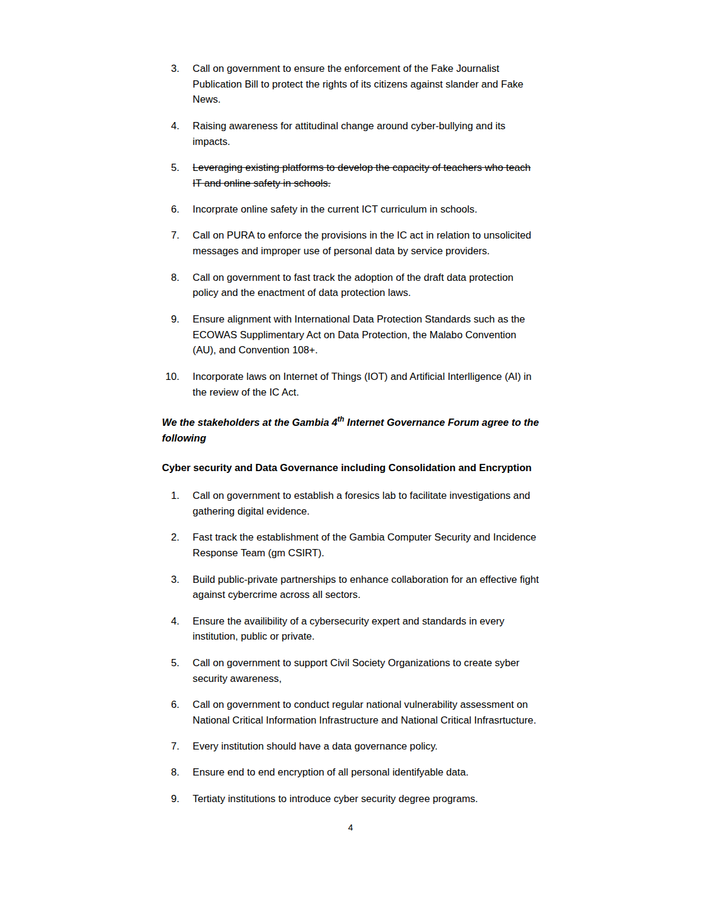Call on government to ensure the enforcement of the Fake Journalist Publication Bill to protect the rights of its citizens against slander and Fake News.
Raising awareness for attitudinal change around cyber-bullying and its impacts.
Leveraging existing platforms to develop the capacity of teachers who teach IT and online safety in schools.
Incorprate online safety in the current ICT curriculum in schools.
Call on PURA to enforce the provisions in the IC act in relation to unsolicited messages and improper use of personal data by service providers.
Call on government to fast track the adoption of the draft data protection policy and the enactment of data protection laws.
Ensure alignment with International Data Protection Standards such as the ECOWAS Supplimentary Act on Data Protection, the Malabo Convention (AU), and Convention 108+.
Incorporate laws on Internet of Things (IOT) and Artificial Interlligence (AI) in the review of the IC Act.
We the stakeholders at the Gambia 4th Internet Governance Forum agree to the following
Cyber security and Data Governance including Consolidation and Encryption
Call on government to establish a foresics lab to facilitate investigations and gathering digital evidence.
Fast track the establishment of the Gambia Computer Security and Incidence Response Team (gm CSIRT).
Build public-private partnerships to enhance collaboration for an effective fight against cybercrime across all sectors.
Ensure the availibility of a cybersecurity expert and standards in every institution, public or private.
Call on government to support Civil Society Organizations to create syber security awareness,
Call on government to conduct regular national vulnerability assessment on National Critical Information Infrastructure and National Critical Infrasrtucture.
Every institution should have a data governance policy.
Ensure end to end encryption of all personal identifyable data.
Tertiaty institutions to introduce cyber security degree programs.
4